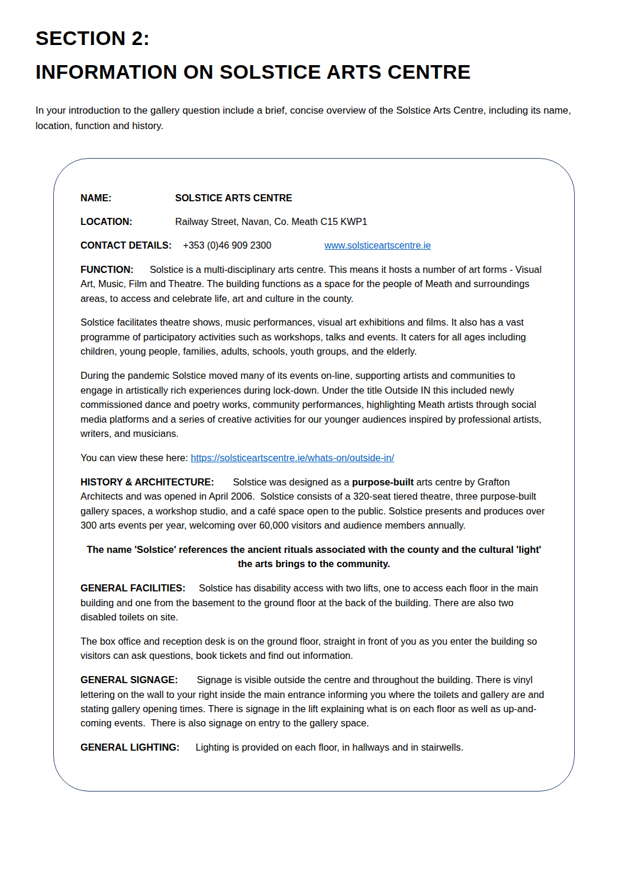SECTION 2:
INFORMATION ON SOLSTICE ARTS CENTRE
In your introduction to the gallery question include a brief, concise overview of the Solstice Arts Centre, including its name, location, function and history.
NAME: SOLSTICE ARTS CENTRE
LOCATION: Railway Street, Navan, Co. Meath C15 KWP1
CONTACT DETAILS: +353 (0)46 909 2300 www.solsticeartscentre.ie
FUNCTION: Solstice is a multi-disciplinary arts centre. This means it hosts a number of art forms - Visual Art, Music, Film and Theatre. The building functions as a space for the people of Meath and surroundings areas, to access and celebrate life, art and culture in the county.
Solstice facilitates theatre shows, music performances, visual art exhibitions and films. It also has a vast programme of participatory activities such as workshops, talks and events. It caters for all ages including children, young people, families, adults, schools, youth groups, and the elderly.
During the pandemic Solstice moved many of its events on-line, supporting artists and communities to engage in artistically rich experiences during lock-down. Under the title Outside IN this included newly commissioned dance and poetry works, community performances, highlighting Meath artists through social media platforms and a series of creative activities for our younger audiences inspired by professional artists, writers, and musicians.
You can view these here: https://solsticeartscentre.ie/whats-on/outside-in/
HISTORY & ARCHITECTURE: Solstice was designed as a purpose-built arts centre by Grafton Architects and was opened in April 2006. Solstice consists of a 320-seat tiered theatre, three purpose-built gallery spaces, a workshop studio, and a café space open to the public. Solstice presents and produces over 300 arts events per year, welcoming over 60,000 visitors and audience members annually.
The name 'Solstice' references the ancient rituals associated with the county and the cultural 'light' the arts brings to the community.
GENERAL FACILITIES: Solstice has disability access with two lifts, one to access each floor in the main building and one from the basement to the ground floor at the back of the building. There are also two disabled toilets on site.
The box office and reception desk is on the ground floor, straight in front of you as you enter the building so visitors can ask questions, book tickets and find out information.
GENERAL SIGNAGE: Signage is visible outside the centre and throughout the building. There is vinyl lettering on the wall to your right inside the main entrance informing you where the toilets and gallery are and stating gallery opening times. There is signage in the lift explaining what is on each floor as well as up-and-coming events. There is also signage on entry to the gallery space.
GENERAL LIGHTING: Lighting is provided on each floor, in hallways and in stairwells.